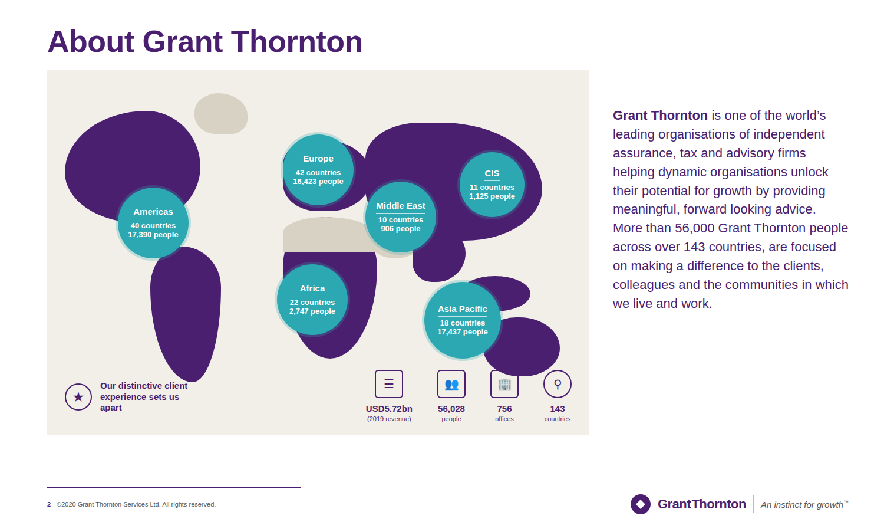About Grant Thornton
Americas 40 countries 17,390 people
Europe 42 countries 16,423 people
CIS 11 countries 1,125 people
Middle East 10 countries 906 people
Africa 22 countries 2,747 people
Asia Pacific 18 countries 17,437 people
★
Our distinctive client
experience sets us apart
☰
USD5.72bn (2019 revenue)
👥
56,028 people
🏢
756 offices
⚲
143 countries
Grant Thornton is one of the world’s leading organisations of independent assurance, tax and advisory firms helping dynamic organisations unlock their potential for growth by providing meaningful, forward looking advice. More than 56,000 Grant Thornton people across over 143 countries, are focused on making a difference to the clients, colleagues and the communities in which we live and work.
2 ©2020 Grant Thornton Services Ltd. All rights reserved.
Grant Thornton
An instinct for growth™